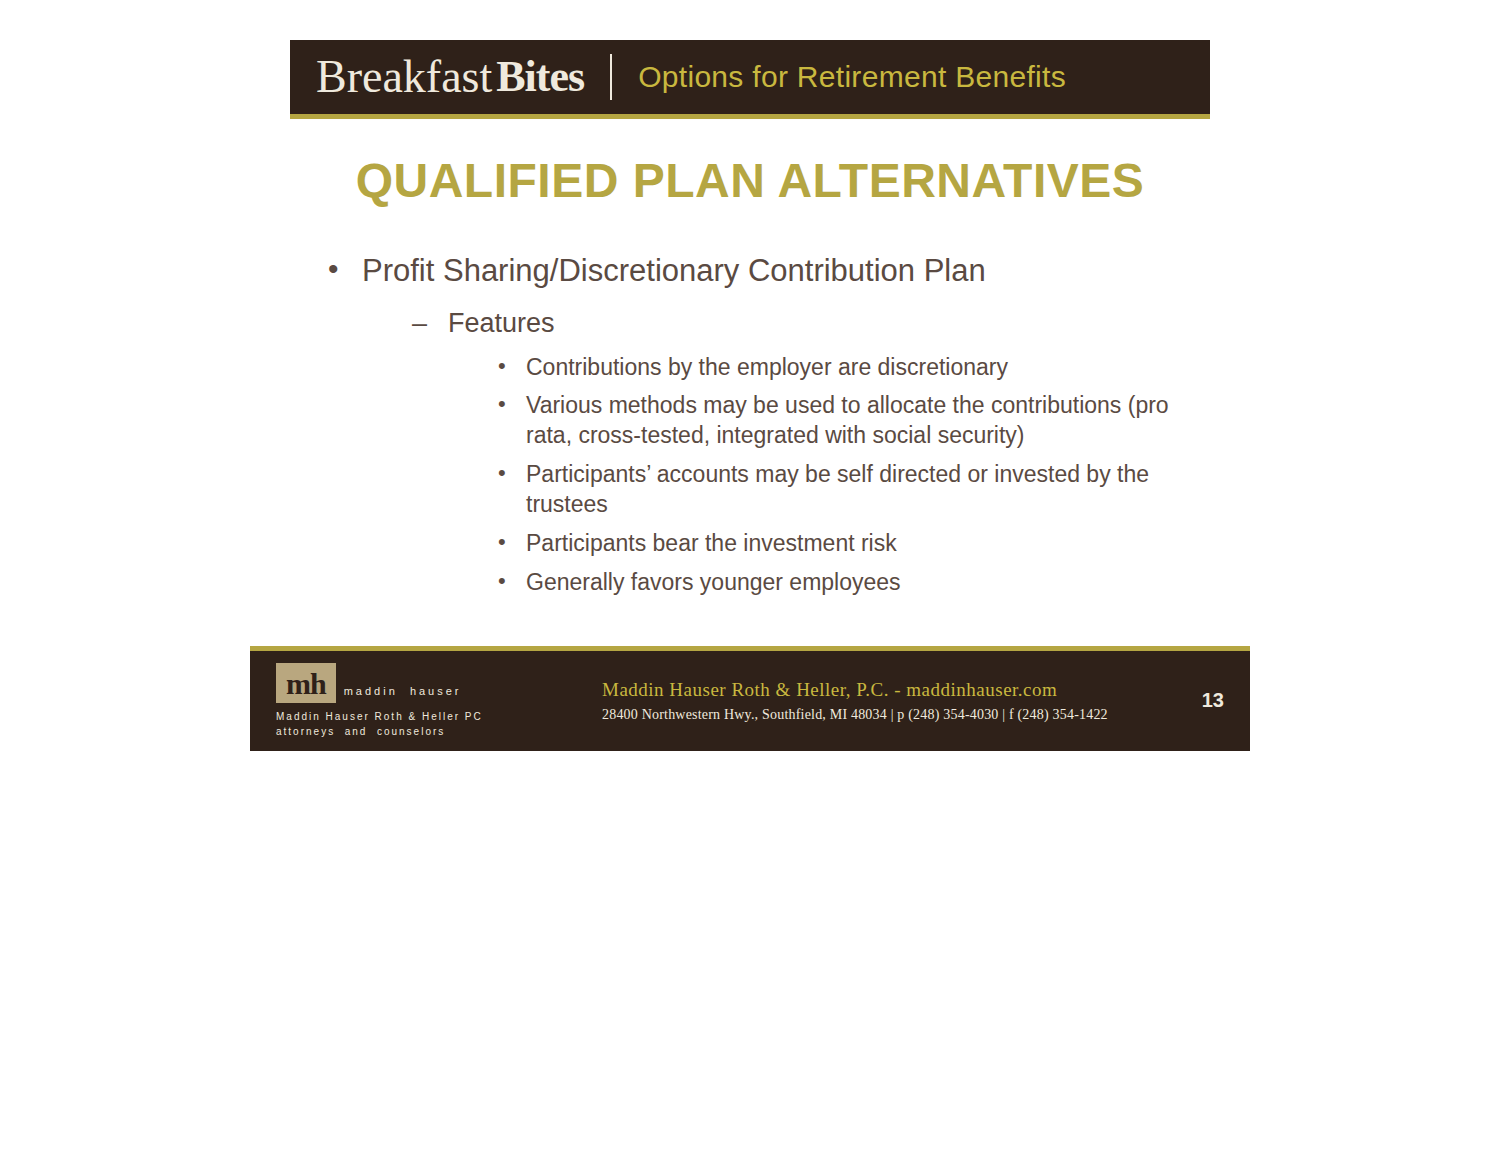Breakfast Bites
Options for Retirement Benefits
QUALIFIED PLAN ALTERNATIVES
Profit Sharing/Discretionary Contribution Plan
Features
Contributions by the employer are discretionary
Various methods may be used to allocate the contributions (pro rata, cross-tested, integrated with social security)
Participants’ accounts may be self directed or invested by the trustees
Participants bear the investment risk
Generally favors younger employees
mh maddin hauser
Maddin Hauser Roth & Heller PC
attorneys and counselors
Maddin Hauser Roth & Heller, P.C. - maddinhauser.com
28400 Northwestern Hwy., Southfield, MI 48034 | p (248) 354-4030 | f (248) 354-1422
13